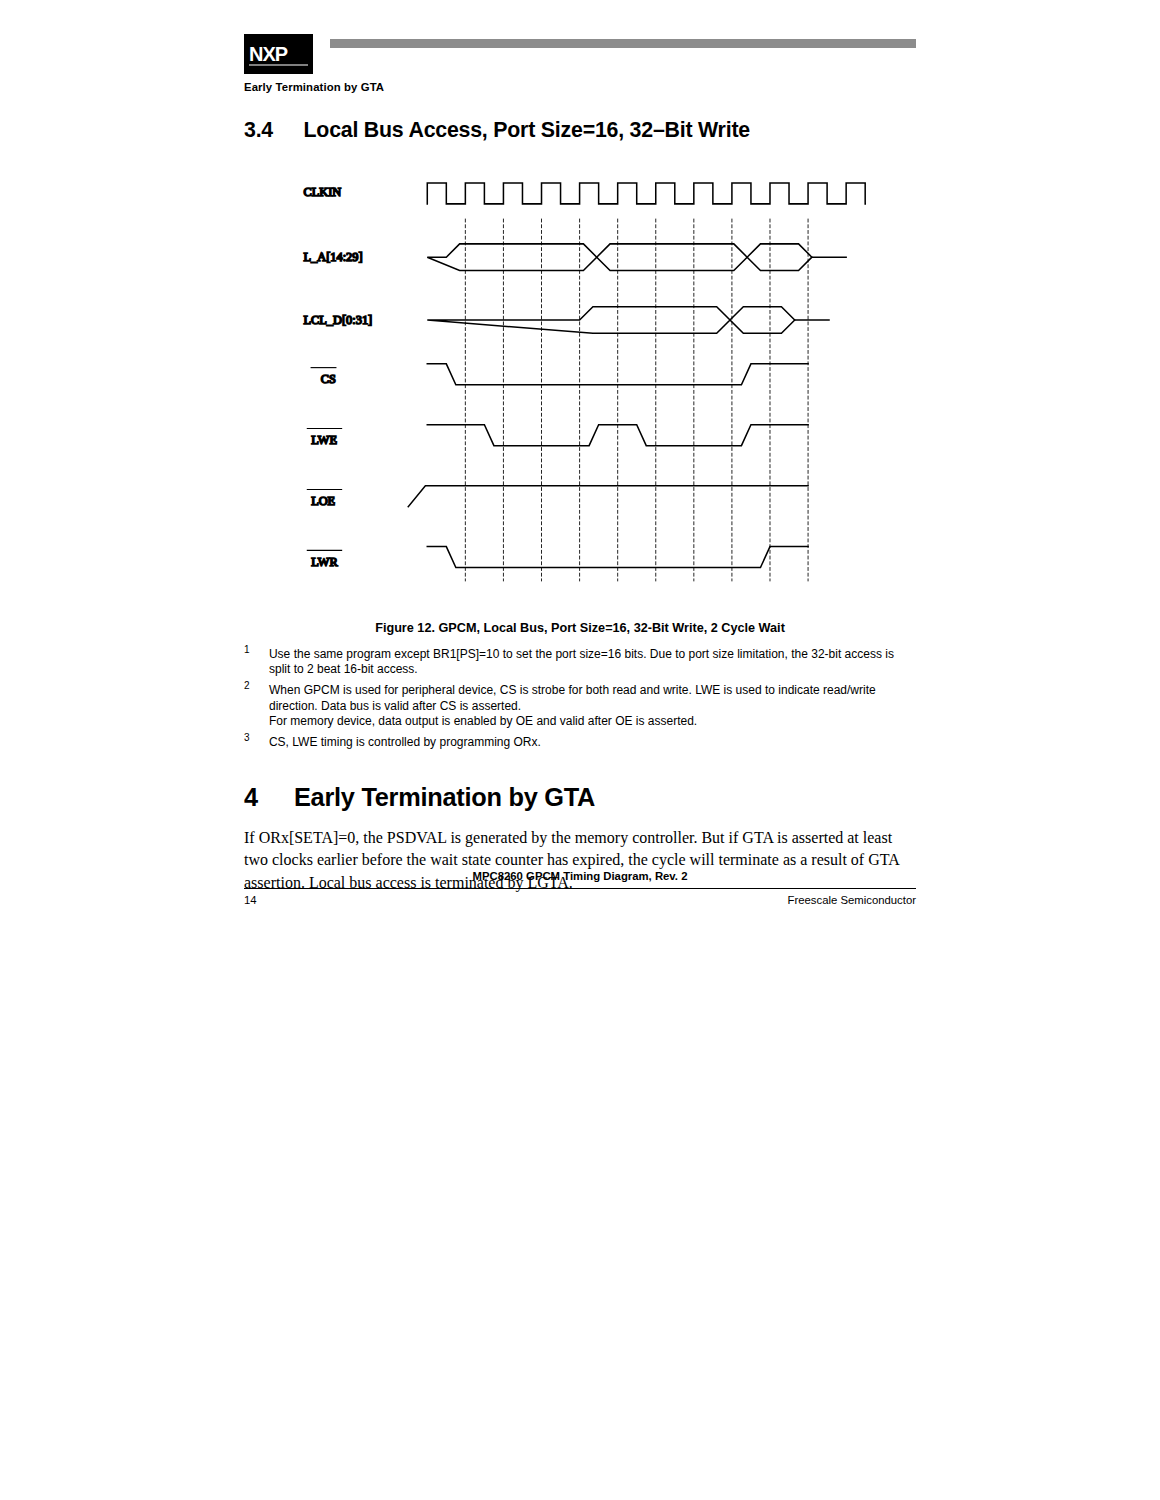NXP
Early Termination by GTA
3.4 Local Bus Access, Port Size=16, 32–Bit Write
CLKIN L_A[14:29] LCL_D[0:31] CS LWE LOE LWR
Figure 12. GPCM, Local Bus, Port Size=16, 32-Bit Write, 2 Cycle Wait
1 Use the same program except BR1[PS]=10 to set the port size=16 bits. Due to port size limitation, the 32-bit access is split to 2 beat 16-bit access.
2 When GPCM is used for peripheral device, CS is strobe for both read and write. LWE is used to indicate read/write direction. Data bus is valid after CS is asserted. For memory device, data output is enabled by OE and valid after OE is asserted.
3 CS, LWE timing is controlled by programming ORx.
4 Early Termination by GTA
If ORx[SETA]=0, the PSDVAL is generated by the memory controller. But if GTA is asserted at least two clocks earlier before the wait state counter has expired, the cycle will terminate as a result of GTA assertion. Local bus access is terminated by LGTA.
MPC8260 GPCM Timing Diagram, Rev. 2
14
Freescale Semiconductor